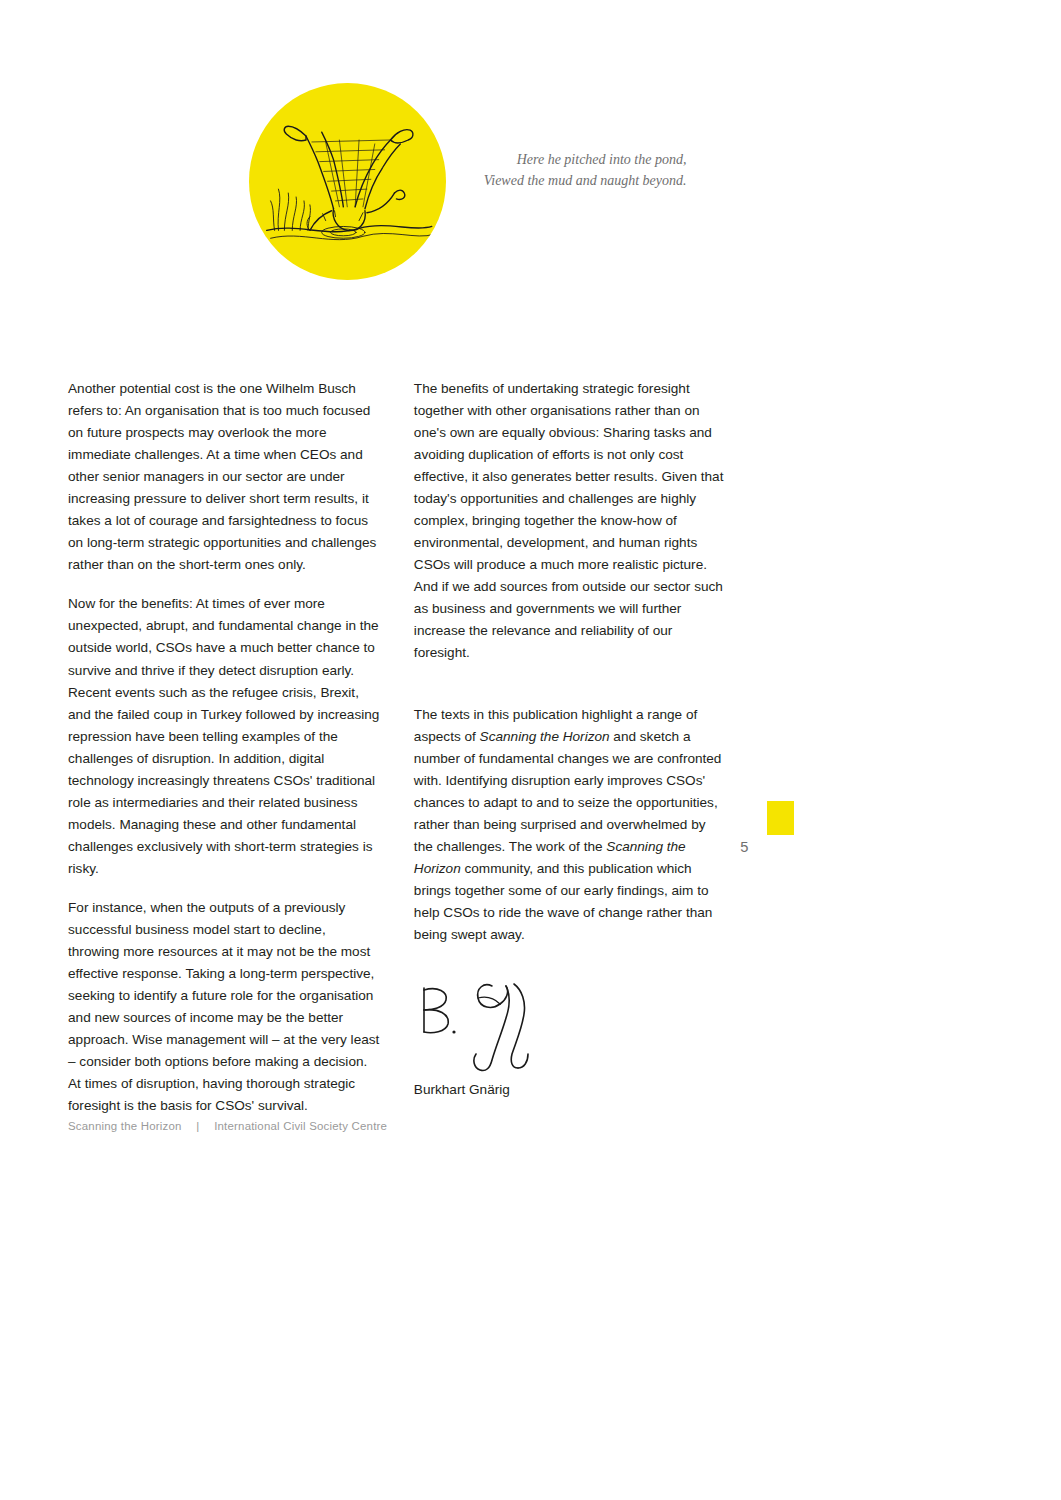Here he pitched into the pond,
Viewed the mud and naught beyond.
Another potential cost is the one Wilhelm Busch refers to: An organisation that is too much focused on future prospects may overlook the more immediate challenges. At a time when CEOs and other senior managers in our sector are under increasing pressure to deliver short term results, it takes a lot of courage and farsightedness to focus on long-term strategic opportunities and challenges rather than on the short-term ones only.
Now for the benefits: At times of ever more unexpected, abrupt, and fundamental change in the outside world, CSOs have a much better chance to survive and thrive if they detect disruption early. Recent events such as the refugee crisis, Brexit, and the failed coup in Turkey followed by increasing repression have been telling examples of the challenges of disruption. In addition, digital technology increasingly threatens CSOs' traditional role as intermediaries and their related business models. Managing these and other fundamental challenges exclusively with short-term strategies is risky.
For instance, when the outputs of a previously successful business model start to decline, throwing more resources at it may not be the most effective response. Taking a long-term perspective, seeking to identify a future role for the organisation and new sources of income may be the better approach. Wise management will – at the very least – consider both options before making a decision. At times of disruption, having thorough strategic foresight is the basis for CSOs' survival.
The benefits of undertaking strategic foresight together with other organisations rather than on one's own are equally obvious: Sharing tasks and avoiding duplication of efforts is not only cost effective, it also generates better results. Given that today's opportunities and challenges are highly complex, bringing together the know-how of environmental, development, and human rights CSOs will produce a much more realistic picture. And if we add sources from outside our sector such as business and governments we will further increase the relevance and reliability of our foresight.
The texts in this publication highlight a range of aspects of Scanning the Horizon and sketch a number of fundamental changes we are confronted with. Identifying disruption early improves CSOs' chances to adapt to and to seize the opportunities, rather than being surprised and overwhelmed by the challenges. The work of the Scanning the Horizon community, and this publication which brings together some of our early findings, aim to help CSOs to ride the wave of change rather than being swept away.
Burkhart Gnärig
5
Scanning the Horizon | International Civil Society Centre